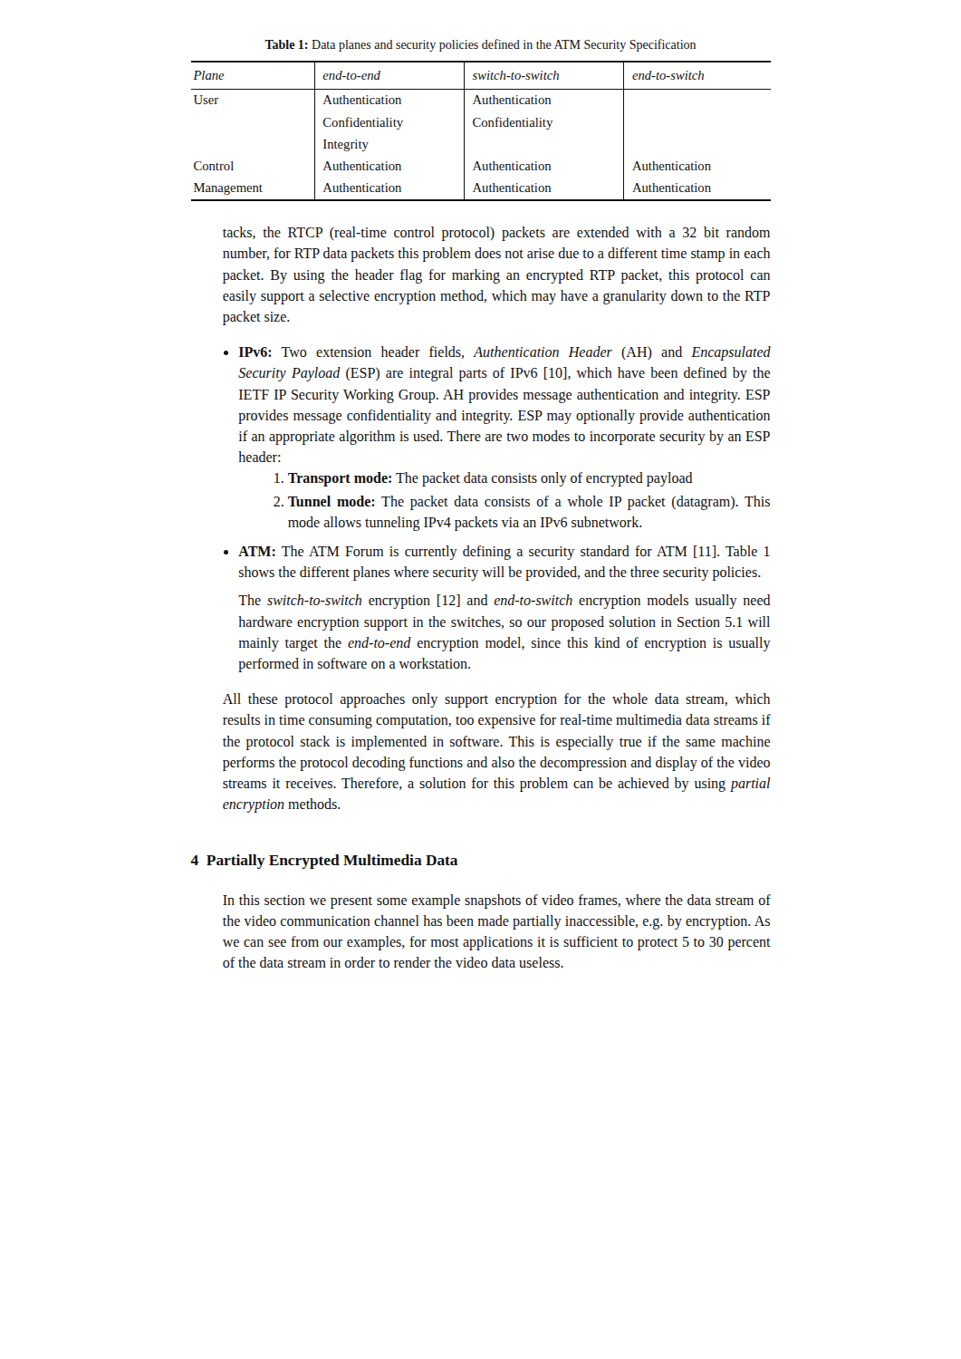Table 1: Data planes and security policies defined in the ATM Security Specification
| Plane | end-to-end | switch-to-switch | end-to-switch |
| --- | --- | --- | --- |
| User | Authentication | Authentication | |
| | Confidentiality | Confidentiality | |
| | Integrity | | |
| Control | Authentication | Authentication | Authentication |
| Management | Authentication | Authentication | Authentication |
tacks, the RTCP (real-time control protocol) packets are extended with a 32 bit random number, for RTP data packets this problem does not arise due to a different time stamp in each packet. By using the header flag for marking an encrypted RTP packet, this protocol can easily support a selective encryption method, which may have a granularity down to the RTP packet size.
IPv6: Two extension header fields, Authentication Header (AH) and Encapsulated Security Payload (ESP) are integral parts of IPv6 [10], which have been defined by the IETF IP Security Working Group. AH provides message authentication and integrity. ESP provides message confidentiality and integrity. ESP may optionally provide authentication if an appropriate algorithm is used. There are two modes to incorporate security by an ESP header:
Transport mode: The packet data consists only of encrypted payload
Tunnel mode: The packet data consists of a whole IP packet (datagram). This mode allows tunneling IPv4 packets via an IPv6 subnetwork.
ATM: The ATM Forum is currently defining a security standard for ATM [11]. Table 1 shows the different planes where security will be provided, and the three security policies.
The switch-to-switch encryption [12] and end-to-switch encryption models usually need hardware encryption support in the switches, so our proposed solution in Section 5.1 will mainly target the end-to-end encryption model, since this kind of encryption is usually performed in software on a workstation.
All these protocol approaches only support encryption for the whole data stream, which results in time consuming computation, too expensive for real-time multimedia data streams if the protocol stack is implemented in software. This is especially true if the same machine performs the protocol decoding functions and also the decompression and display of the video streams it receives. Therefore, a solution for this problem can be achieved by using partial encryption methods.
4 Partially Encrypted Multimedia Data
In this section we present some example snapshots of video frames, where the data stream of the video communication channel has been made partially inaccessible, e.g. by encryption. As we can see from our examples, for most applications it is sufficient to protect 5 to 30 percent of the data stream in order to render the video data useless.